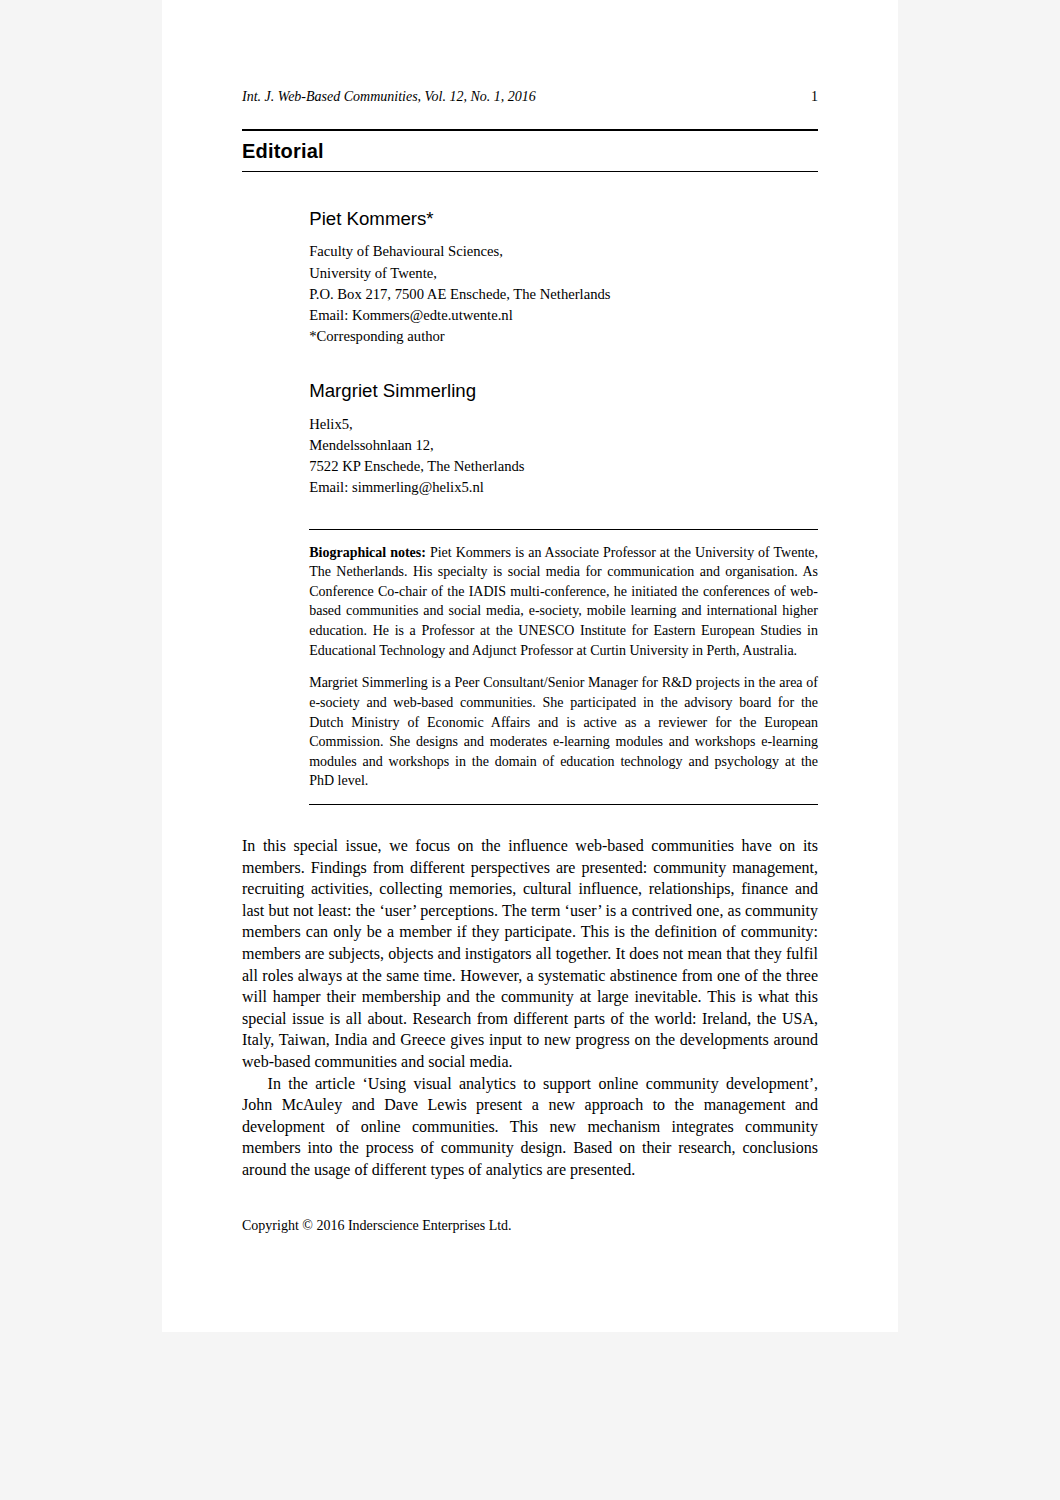Int. J. Web-Based Communities, Vol. 12, No. 1, 2016 1
Editorial
Piet Kommers*
Faculty of Behavioural Sciences, University of Twente, P.O. Box 217, 7500 AE Enschede, The Netherlands Email: Kommers@edte.utwente.nl *Corresponding author
Margriet Simmerling
Helix5, Mendelssohnlaan 12, 7522 KP Enschede, The Netherlands Email: simmerling@helix5.nl
Biographical notes: Piet Kommers is an Associate Professor at the University of Twente, The Netherlands. His specialty is social media for communication and organisation. As Conference Co-chair of the IADIS multi-conference, he initiated the conferences of web-based communities and social media, e-society, mobile learning and international higher education. He is a Professor at the UNESCO Institute for Eastern European Studies in Educational Technology and Adjunct Professor at Curtin University in Perth, Australia.
Margriet Simmerling is a Peer Consultant/Senior Manager for R&D projects in the area of e-society and web-based communities. She participated in the advisory board for the Dutch Ministry of Economic Affairs and is active as a reviewer for the European Commission. She designs and moderates e-learning modules and workshops e-learning modules and workshops in the domain of education technology and psychology at the PhD level.
In this special issue, we focus on the influence web-based communities have on its members. Findings from different perspectives are presented: community management, recruiting activities, collecting memories, cultural influence, relationships, finance and last but not least: the ‘user’ perceptions. The term ‘user’ is a contrived one, as community members can only be a member if they participate. This is the definition of community: members are subjects, objects and instigators all together. It does not mean that they fulfil all roles always at the same time. However, a systematic abstinence from one of the three will hamper their membership and the community at large inevitable. This is what this special issue is all about. Research from different parts of the world: Ireland, the USA, Italy, Taiwan, India and Greece gives input to new progress on the developments around web-based communities and social media.
In the article ‘Using visual analytics to support online community development’, John McAuley and Dave Lewis present a new approach to the management and development of online communities. This new mechanism integrates community members into the process of community design. Based on their research, conclusions around the usage of different types of analytics are presented.
Copyright © 2016 Inderscience Enterprises Ltd.